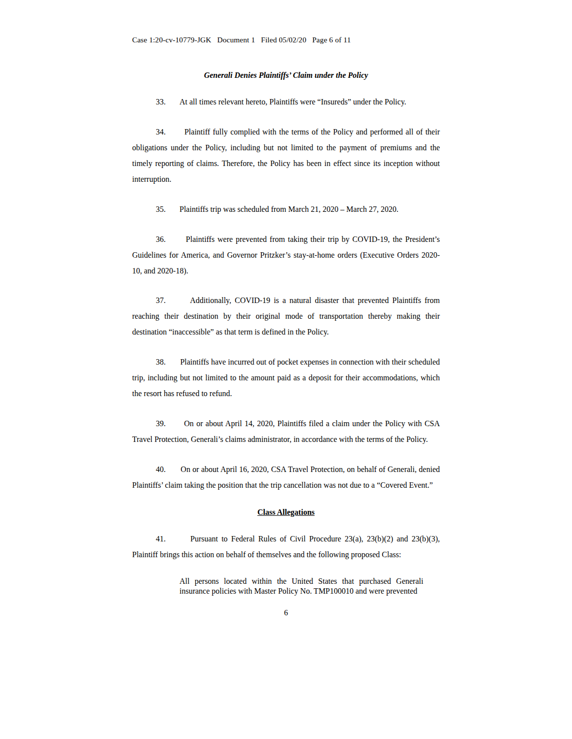Case 1:20-cv-10779-JGK Document 1 Filed 05/02/20 Page 6 of 11
Generali Denies Plaintiffs’ Claim under the Policy
33. At all times relevant hereto, Plaintiffs were “Insureds” under the Policy.
34. Plaintiff fully complied with the terms of the Policy and performed all of their obligations under the Policy, including but not limited to the payment of premiums and the timely reporting of claims. Therefore, the Policy has been in effect since its inception without interruption.
35. Plaintiffs trip was scheduled from March 21, 2020 – March 27, 2020.
36. Plaintiffs were prevented from taking their trip by COVID-19, the President’s Guidelines for America, and Governor Pritzker’s stay-at-home orders (Executive Orders 2020-10, and 2020-18).
37. Additionally, COVID-19 is a natural disaster that prevented Plaintiffs from reaching their destination by their original mode of transportation thereby making their destination “inaccessible” as that term is defined in the Policy.
38. Plaintiffs have incurred out of pocket expenses in connection with their scheduled trip, including but not limited to the amount paid as a deposit for their accommodations, which the resort has refused to refund.
39. On or about April 14, 2020, Plaintiffs filed a claim under the Policy with CSA Travel Protection, Generali’s claims administrator, in accordance with the terms of the Policy.
40. On or about April 16, 2020, CSA Travel Protection, on behalf of Generali, denied Plaintiffs’ claim taking the position that the trip cancellation was not due to a “Covered Event.”
Class Allegations
41. Pursuant to Federal Rules of Civil Procedure 23(a), 23(b)(2) and 23(b)(3), Plaintiff brings this action on behalf of themselves and the following proposed Class:
All persons located within the United States that purchased Generali insurance policies with Master Policy No. TMP100010 and were prevented
6